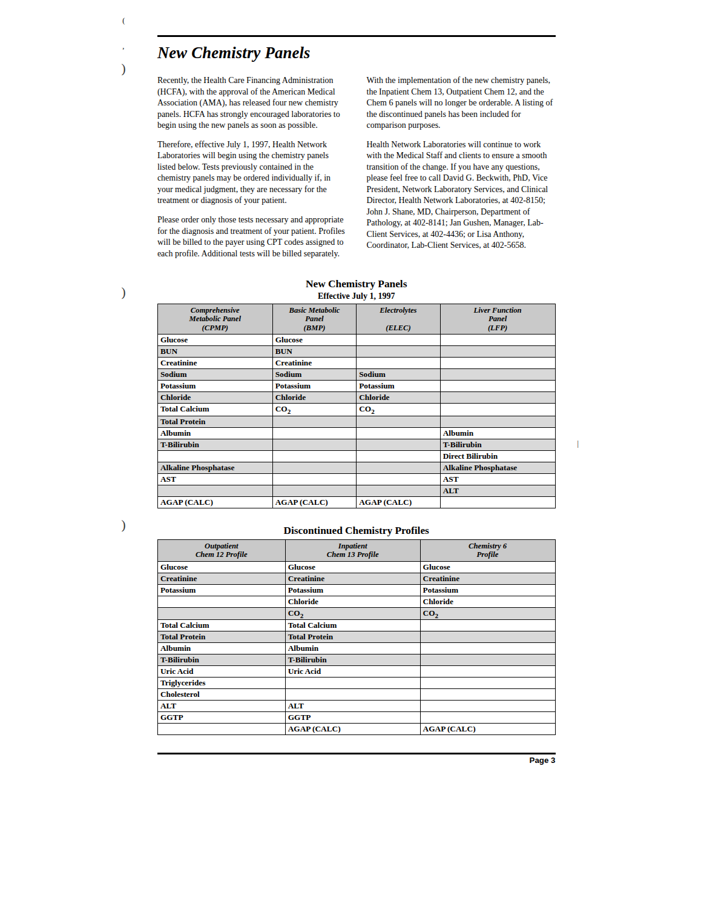( , ) ) ) |
New Chemistry Panels
Recently, the Health Care Financing Administration (HCFA), with the approval of the American Medical Association (AMA), has released four new chemistry panels. HCFA has strongly encouraged laboratories to begin using the new panels as soon as possible.
Therefore, effective July 1, 1997, Health Network Laboratories will begin using the chemistry panels listed below. Tests previously contained in the chemistry panels may be ordered individually if, in your medical judgment, they are necessary for the treatment or diagnosis of your patient.
Please order only those tests necessary and appropriate for the diagnosis and treatment of your patient. Profiles will be billed to the payer using CPT codes assigned to each profile. Additional tests will be billed separately.
With the implementation of the new chemistry panels, the Inpatient Chem 13, Outpatient Chem 12, and the Chem 6 panels will no longer be orderable. A listing of the discontinued panels has been included for comparison purposes.
Health Network Laboratories will continue to work with the Medical Staff and clients to ensure a smooth transition of the change. If you have any questions, please feel free to call David G. Beckwith, PhD, Vice President, Network Laboratory Services, and Clinical Director, Health Network Laboratories, at 402-8150; John J. Shane, MD, Chairperson, Department of Pathology, at 402-8141; Jan Gushen, Manager, Lab-Client Services, at 402-4436; or Lisa Anthony, Coordinator, Lab-Client Services, at 402-5658.
New Chemistry Panels
Effective July 1, 1997
| Comprehensive Metabolic Panel (CPMP) | Basic Metabolic Panel (BMP) | Electrolytes (ELEC) | Liver Function Panel (LFP) |
| --- | --- | --- | --- |
| Glucose | Glucose | | |
| BUN | BUN | | |
| Creatinine | Creatinine | | |
| Sodium | Sodium | Sodium | |
| Potassium | Potassium | Potassium | |
| Chloride | Chloride | Chloride | |
| Total Calcium | CO 2 | CO 2 | |
| Total Protein | | | |
| Albumin | | | Albumin |
| T-Bilirubin | | | T-Bilirubin |
| | | | Direct Bilirubin |
| Alkaline Phosphatase | | | Alkaline Phosphatase |
| AST | | | AST |
| | | | ALT |
| AGAP (CALC) | AGAP (CALC) | AGAP (CALC) | |
Discontinued Chemistry Profiles
| Outpatient Chem 12 Profile | Inpatient Chem 13 Profile | Chemistry 6 Profile |
| --- | --- | --- |
| Glucose | Glucose | Glucose |
| Creatinine | Creatinine | Creatinine |
| Potassium | Potassium | Potassium |
| | Chloride | Chloride |
| | CO 2 | CO 2 |
| Total Calcium | Total Calcium | |
| Total Protein | Total Protein | |
| Albumin | Albumin | |
| T-Bilirubin | T-Bilirubin | |
| Uric Acid | Uric Acid | |
| Triglycerides | | |
| Cholesterol | | |
| ALT | ALT | |
| GGTP | GGTP | |
| | AGAP (CALC) | AGAP (CALC) |
Page 3